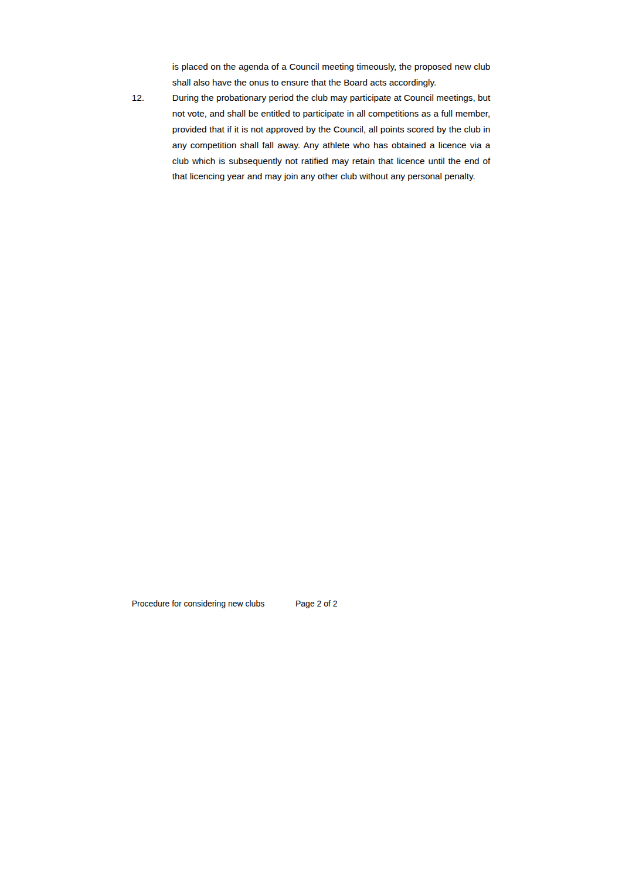is placed on the agenda of a Council meeting timeously, the proposed new club shall also have the onus to ensure that the Board acts accordingly.
12.
During the probationary period the club may participate at Council meetings, but not vote, and shall be entitled to participate in all competitions as a full member, provided that if it is not approved by the Council, all points scored by the club in any competition shall fall away. Any athlete who has obtained a licence via a club which is subsequently not ratified may retain that licence until the end of that licencing year and may join any other club without any personal penalty.
Procedure for considering new clubs
Page 2 of 2